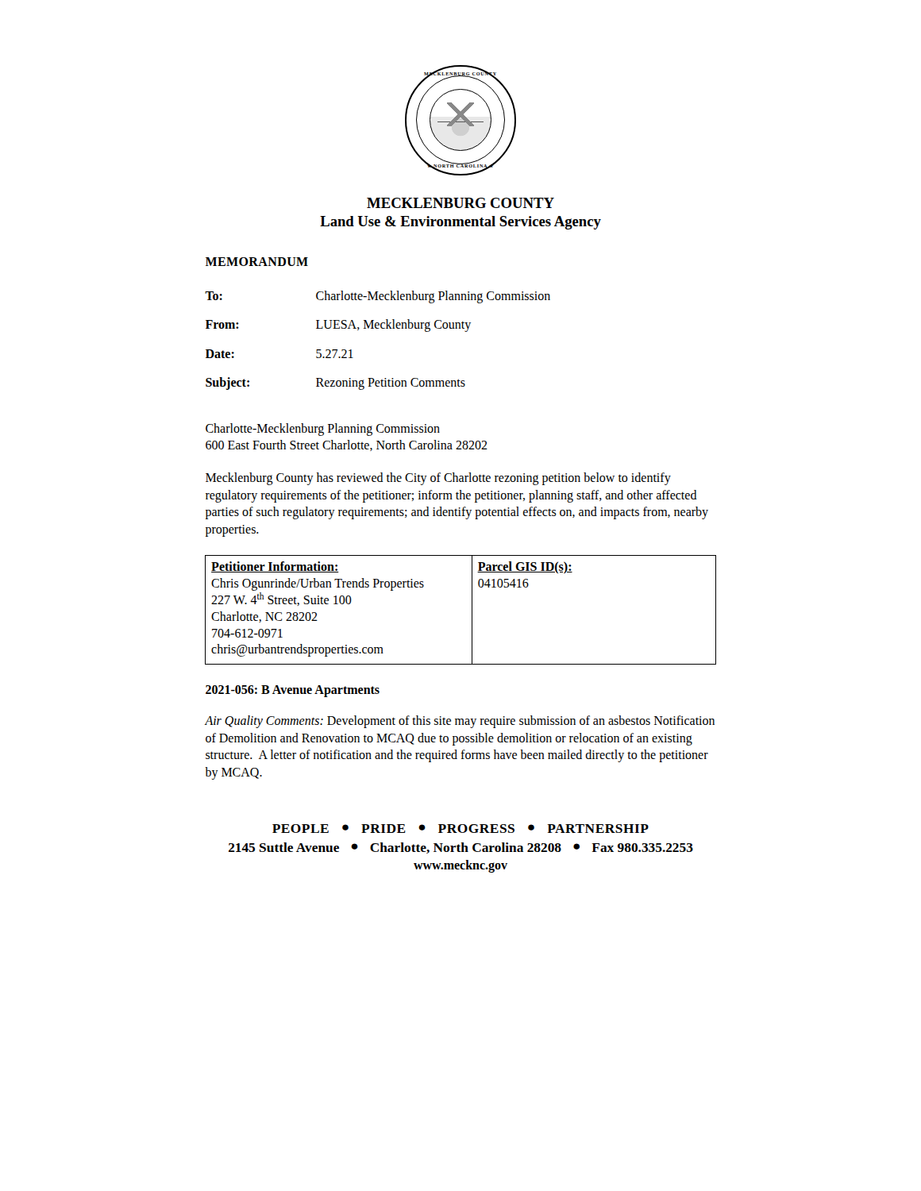Mecklenburg County
★ North Carolina ★
MECKLENBURG COUNTY
Land Use & Environmental Services Agency
MEMORANDUM
| To: | Charlotte-Mecklenburg Planning Commission |
| From: | LUESA, Mecklenburg County |
| Date: | 5.27.21 |
| Subject: | Rezoning Petition Comments |
Charlotte-Mecklenburg Planning Commission
600 East Fourth Street Charlotte, North Carolina 28202
Mecklenburg County has reviewed the City of Charlotte rezoning petition below to identify regulatory requirements of the petitioner; inform the petitioner, planning staff, and other affected parties of such regulatory requirements; and identify potential effects on, and impacts from, nearby properties.
| Petitioner Information: Chris Ogunrinde/Urban Trends Properties 227 W. 4 th Street, Suite 100 Charlotte, NC 28202 704-612-0971 chris@urbantrendsproperties.com | Parcel GIS ID(s): 04105416 |
2021-056: B Avenue Apartments
Air Quality Comments: Development of this site may require submission of an asbestos Notification of Demolition and Renovation to MCAQ due to possible demolition or relocation of an existing structure. A letter of notification and the required forms have been mailed directly to the petitioner by MCAQ.
PEOPLE ● PRIDE ● PROGRESS ● PARTNERSHIP
2145 Suttle Avenue ● Charlotte, North Carolina 28208 ● Fax 980.335.2253
www.mecknc.gov